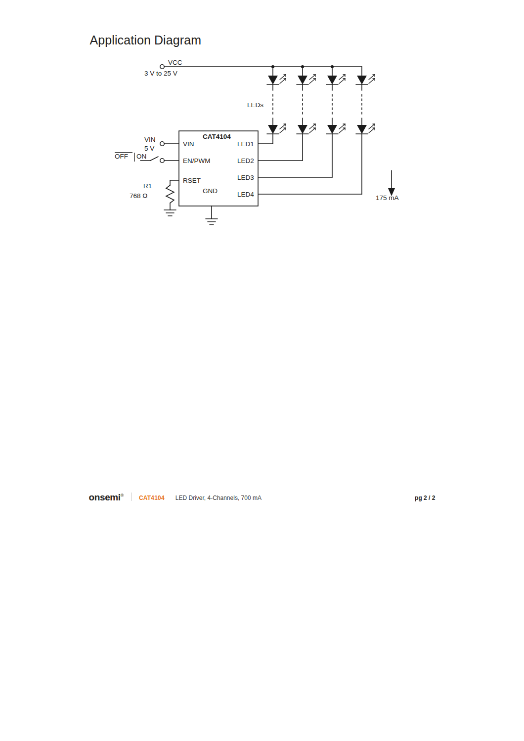Application Diagram
VCC 3 V to 25 V LEDs CAT4104 VIN 5 V VIN OFF ON EN/PWM RSET GND R1 768 Ω LED1 LED2 LED3 LED4 175 mA
onsemi®
CAT4104
LED Driver, 4-Channels, 700 mA
pg 2 / 2